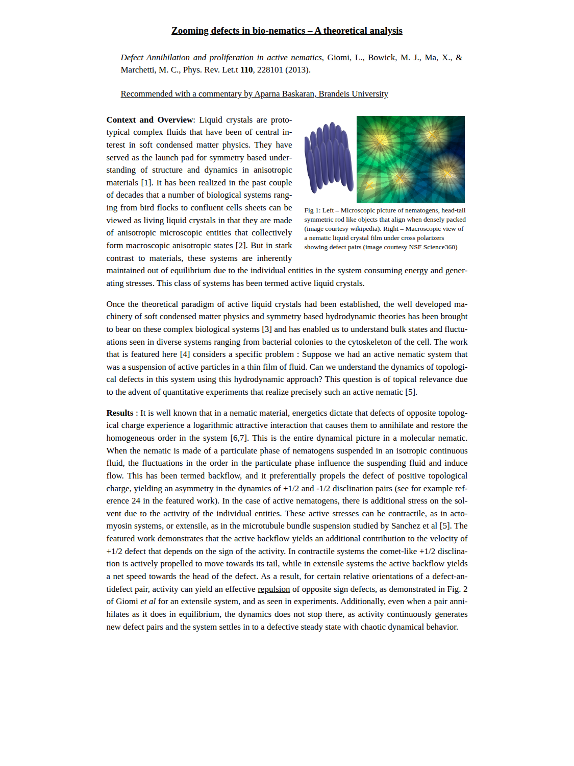Zooming defects in bio-nematics – A theoretical analysis
Defect Annihilation and proliferation in active nematics, Giomi, L., Bowick, M. J., Ma, X., & Marchetti, M. C., Phys. Rev. Let.t 110, 228101 (2013).
Recommended with a commentary by Aparna Baskaran, Brandeis University
Fig 1: Left – Microscopic picture of nematogens, head-tail symmetric rod like objects that align when densely packed (image courtesy wikipedia). Right – Macroscopic view of a nematic liquid crystal film under cross polarizers showing defect pairs (image courtesy NSF Science360)
Context and Overview: Liquid crystals are prototypical complex fluids that have been of central interest in soft condensed matter physics. They have served as the launch pad for symmetry based understanding of structure and dynamics in anisotropic materials [1]. It has been realized in the past couple of decades that a number of biological systems ranging from bird flocks to confluent cells sheets can be viewed as living liquid crystals in that they are made of anisotropic microscopic entities that collectively form macroscopic anisotropic states [2]. But in stark contrast to materials, these systems are inherently maintained out of equilibrium due to the individual entities in the system consuming energy and generating stresses. This class of systems has been termed active liquid crystals.
Once the theoretical paradigm of active liquid crystals had been established, the well developed machinery of soft condensed matter physics and symmetry based hydrodynamic theories has been brought to bear on these complex biological systems [3] and has enabled us to understand bulk states and fluctuations seen in diverse systems ranging from bacterial colonies to the cytoskeleton of the cell. The work that is featured here [4] considers a specific problem : Suppose we had an active nematic system that was a suspension of active particles in a thin film of fluid. Can we understand the dynamics of topological defects in this system using this hydrodynamic approach? This question is of topical relevance due to the advent of quantitative experiments that realize precisely such an active nematic [5].
Results : It is well known that in a nematic material, energetics dictate that defects of opposite topological charge experience a logarithmic attractive interaction that causes them to annihilate and restore the homogeneous order in the system [6,7]. This is the entire dynamical picture in a molecular nematic. When the nematic is made of a particulate phase of nematogens suspended in an isotropic continuous fluid, the fluctuations in the order in the particulate phase influence the suspending fluid and induce flow. This has been termed backflow, and it preferentially propels the defect of positive topological charge, yielding an asymmetry in the dynamics of +1/2 and -1/2 disclination pairs (see for example reference 24 in the featured work). In the case of active nematogens, there is additional stress on the solvent due to the activity of the individual entities. These active stresses can be contractile, as in actomyosin systems, or extensile, as in the microtubule bundle suspension studied by Sanchez et al [5]. The featured work demonstrates that the active backflow yields an additional contribution to the velocity of +1/2 defect that depends on the sign of the activity. In contractile systems the comet-like +1/2 disclination is actively propelled to move towards its tail, while in extensile systems the active backflow yields a net speed towards the head of the defect. As a result, for certain relative orientations of a defect-antidefect pair, activity can yield an effective repulsion of opposite sign defects, as demonstrated in Fig. 2 of Giomi et al for an extensile system, and as seen in experiments. Additionally, even when a pair annihilates as it does in equilibrium, the dynamics does not stop there, as activity continuously generates new defect pairs and the system settles in to a defective steady state with chaotic dynamical behavior.